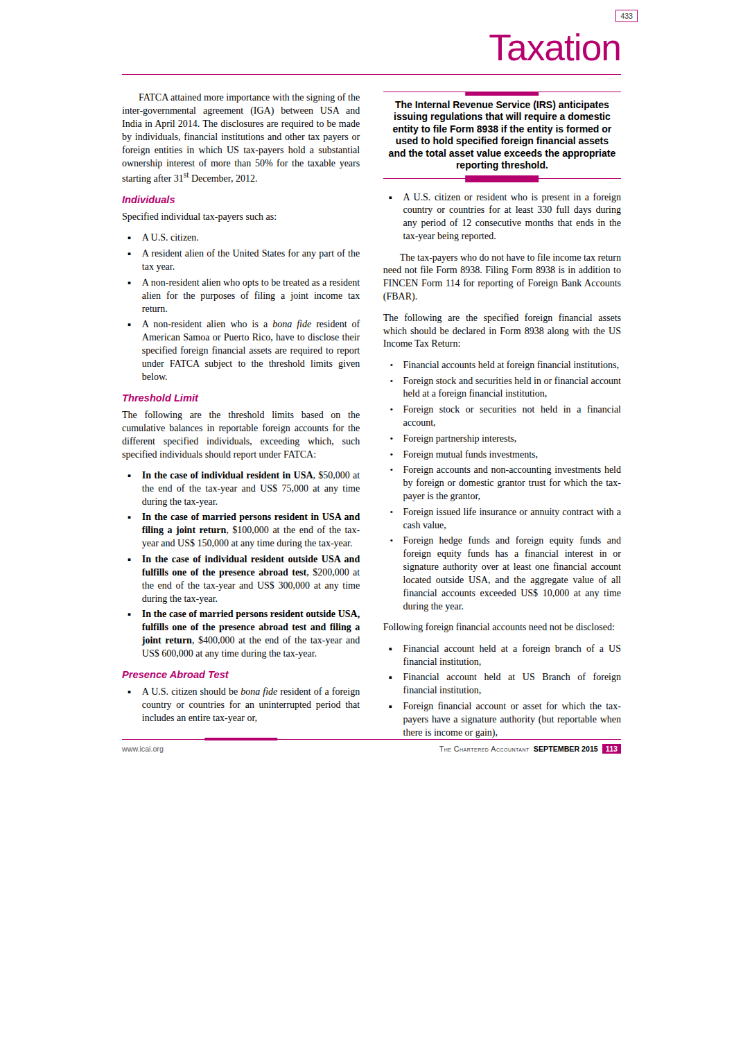433
Taxation
FATCA attained more importance with the signing of the inter-governmental agreement (IGA) between USA and India in April 2014. The disclosures are required to be made by individuals, financial institutions and other tax payers or foreign entities in which US tax-payers hold a substantial ownership interest of more than 50% for the taxable years starting after 31st December, 2012.
Individuals
Specified individual tax-payers such as:
A U.S. citizen.
A resident alien of the United States for any part of the tax year.
A non-resident alien who opts to be treated as a resident alien for the purposes of filing a joint income tax return.
A non-resident alien who is a bona fide resident of American Samoa or Puerto Rico, have to disclose their specified foreign financial assets are required to report under FATCA subject to the threshold limits given below.
Threshold Limit
The following are the threshold limits based on the cumulative balances in reportable foreign accounts for the different specified individuals, exceeding which, such specified individuals should report under FATCA:
In the case of individual resident in USA, $50,000 at the end of the tax-year and US$ 75,000 at any time during the tax-year.
In the case of married persons resident in USA and filing a joint return, $100,000 at the end of the tax-year and US$ 150,000 at any time during the tax-year.
In the case of individual resident outside USA and fulfills one of the presence abroad test, $200,000 at the end of the tax-year and US$ 300,000 at any time during the tax-year.
In the case of married persons resident outside USA, fulfills one of the presence abroad test and filing a joint return, $400,000 at the end of the tax-year and US$ 600,000 at any time during the tax-year.
Presence Abroad Test
A U.S. citizen should be bona fide resident of a foreign country or countries for an uninterrupted period that includes an entire tax-year or,
The Internal Revenue Service (IRS) anticipates issuing regulations that will require a domestic entity to file Form 8938 if the entity is formed or used to hold specified foreign financial assets and the total asset value exceeds the appropriate reporting threshold.
A U.S. citizen or resident who is present in a foreign country or countries for at least 330 full days during any period of 12 consecutive months that ends in the tax-year being reported.
The tax-payers who do not have to file income tax return need not file Form 8938. Filing Form 8938 is in addition to FINCEN Form 114 for reporting of Foreign Bank Accounts (FBAR).
The following are the specified foreign financial assets which should be declared in Form 8938 along with the US Income Tax Return:
Financial accounts held at foreign financial institutions,
Foreign stock and securities held in or financial account held at a foreign financial institution,
Foreign stock or securities not held in a financial account,
Foreign partnership interests,
Foreign mutual funds investments,
Foreign accounts and non-accounting investments held by foreign or domestic grantor trust for which the tax-payer is the grantor,
Foreign issued life insurance or annuity contract with a cash value,
Foreign hedge funds and foreign equity funds and foreign equity funds has a financial interest in or signature authority over at least one financial account located outside USA, and the aggregate value of all financial accounts exceeded US$ 10,000 at any time during the year.
Following foreign financial accounts need not be disclosed:
Financial account held at a foreign branch of a US financial institution,
Financial account held at US Branch of foreign financial institution,
Foreign financial account or asset for which the tax-payers have a signature authority (but reportable when there is income or gain),
www.icai.org
The Chartered Accountant SEPTEMBER 2015 113